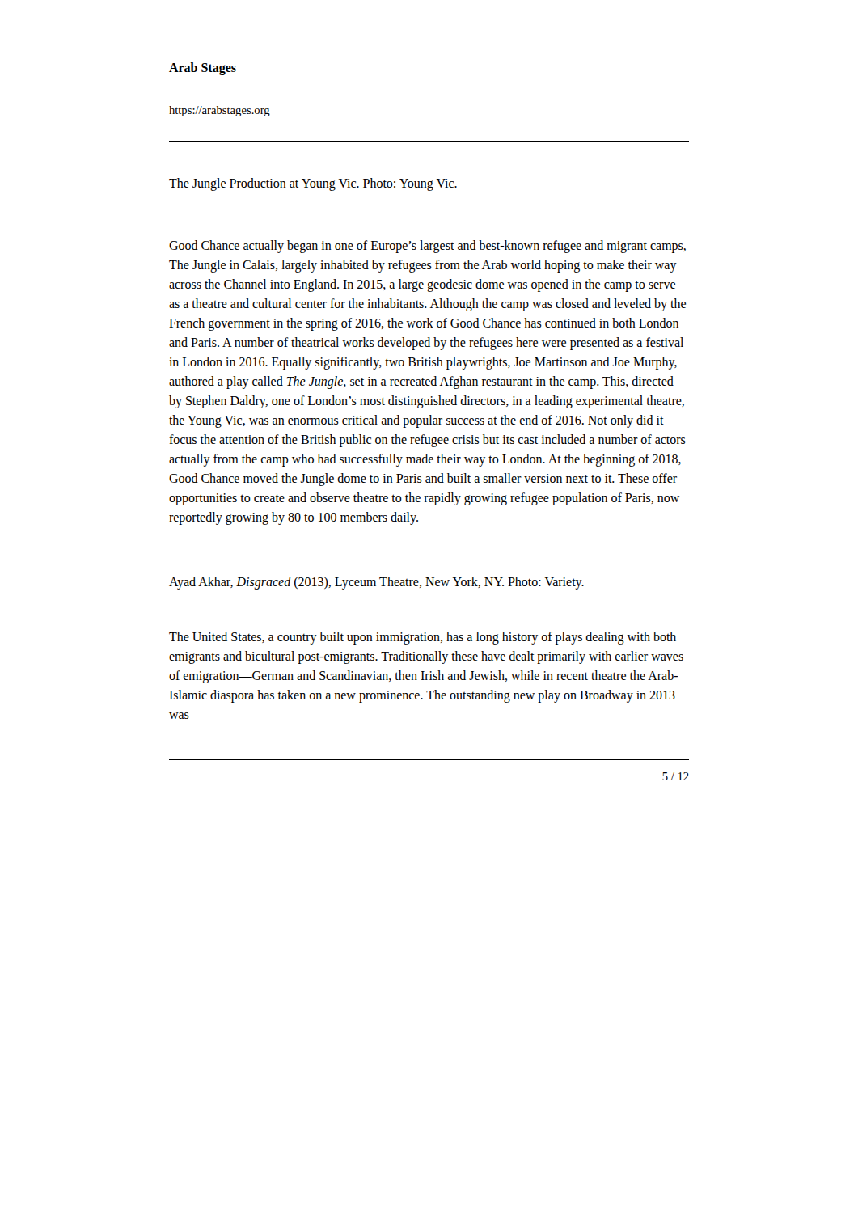Arab Stages
https://arabstages.org
The Jungle Production at Young Vic. Photo: Young Vic.
Good Chance actually began in one of Europe’s largest and best-known refugee and migrant camps, The Jungle in Calais, largely inhabited by refugees from the Arab world hoping to make their way across the Channel into England. In 2015, a large geodesic dome was opened in the camp to serve as a theatre and cultural center for the inhabitants. Although the camp was closed and leveled by the French government in the spring of 2016, the work of Good Chance has continued in both London and Paris. A number of theatrical works developed by the refugees here were presented as a festival in London in 2016. Equally significantly, two British playwrights, Joe Martinson and Joe Murphy, authored a play called The Jungle, set in a recreated Afghan restaurant in the camp. This, directed by Stephen Daldry, one of London’s most distinguished directors, in a leading experimental theatre, the Young Vic, was an enormous critical and popular success at the end of 2016. Not only did it focus the attention of the British public on the refugee crisis but its cast included a number of actors actually from the camp who had successfully made their way to London. At the beginning of 2018, Good Chance moved the Jungle dome to in Paris and built a smaller version next to it. These offer opportunities to create and observe theatre to the rapidly growing refugee population of Paris, now reportedly growing by 80 to 100 members daily.
Ayad Akhar, Disgraced (2013), Lyceum Theatre, New York, NY. Photo: Variety.
The United States, a country built upon immigration, has a long history of plays dealing with both emigrants and bicultural post-emigrants. Traditionally these have dealt primarily with earlier waves of emigration—German and Scandinavian, then Irish and Jewish, while in recent theatre the Arab-Islamic diaspora has taken on a new prominence. The outstanding new play on Broadway in 2013 was
5 / 12